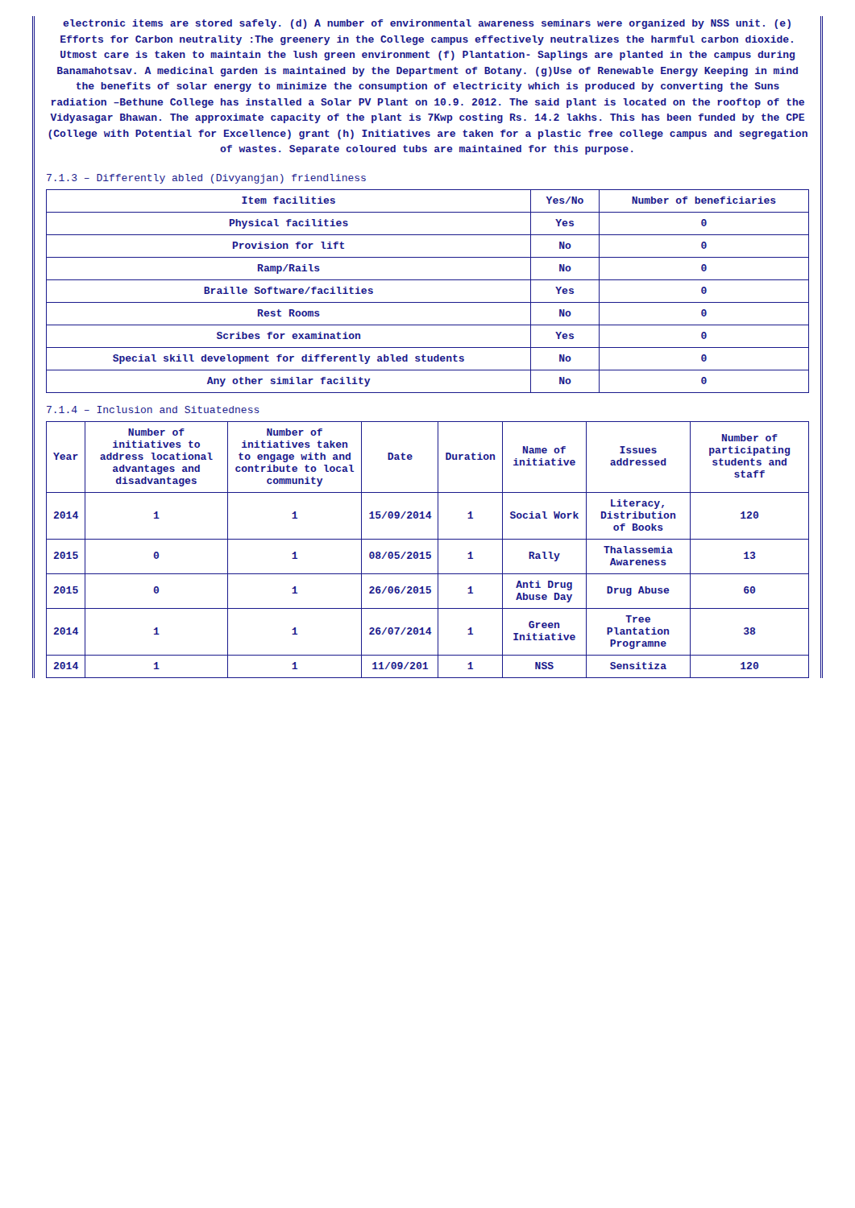electronic items are stored safely. (d) A number of environmental awareness seminars were organized by NSS unit. (e) Efforts for Carbon neutrality :The greenery in the College campus effectively neutralizes the harmful carbon dioxide. Utmost care is taken to maintain the lush green environment (f) Plantation- Saplings are planted in the campus during Banamahotsav. A medicinal garden is maintained by the Department of Botany. (g)Use of Renewable Energy Keeping in mind the benefits of solar energy to minimize the consumption of electricity which is produced by converting the Suns radiation –Bethune College has installed a Solar PV Plant on 10.9. 2012. The said plant is located on the rooftop of the Vidyasagar Bhawan. The approximate capacity of the plant is 7Kwp costing Rs. 14.2 lakhs. This has been funded by the CPE (College with Potential for Excellence) grant (h) Initiatives are taken for a plastic free college campus and segregation of wastes. Separate coloured tubs are maintained for this purpose.
7.1.3 – Differently abled (Divyangjan) friendliness
| Item facilities | Yes/No | Number of beneficiaries |
| --- | --- | --- |
| Physical facilities | Yes | 0 |
| Provision for lift | No | 0 |
| Ramp/Rails | No | 0 |
| Braille Software/facilities | Yes | 0 |
| Rest Rooms | No | 0 |
| Scribes for examination | Yes | 0 |
| Special skill development for differently abled students | No | 0 |
| Any other similar facility | No | 0 |
7.1.4 – Inclusion and Situatedness
| Year | Number of initiatives to address locational advantages and disadvantages | Number of initiatives taken to engage with and contribute to local community | Date | Duration | Name of initiative | Issues addressed | Number of participating students and staff |
| --- | --- | --- | --- | --- | --- | --- | --- |
| 2014 | 1 | 1 | 15/09/2014 | 1 | Social Work | Literacy, Distribution of Books | 120 |
| 2015 | 0 | 1 | 08/05/2015 | 1 | Rally | Thalassemia Awareness | 13 |
| 2015 | 0 | 1 | 26/06/2015 | 1 | Anti Drug Abuse Day | Drug Abuse | 60 |
| 2014 | 1 | 1 | 26/07/2014 | 1 | Green Initiative | Tree Plantation Programne | 38 |
| 2014 | 1 | 1 | 11/09/201 | 1 | NSS | Sensitiza | 120 |